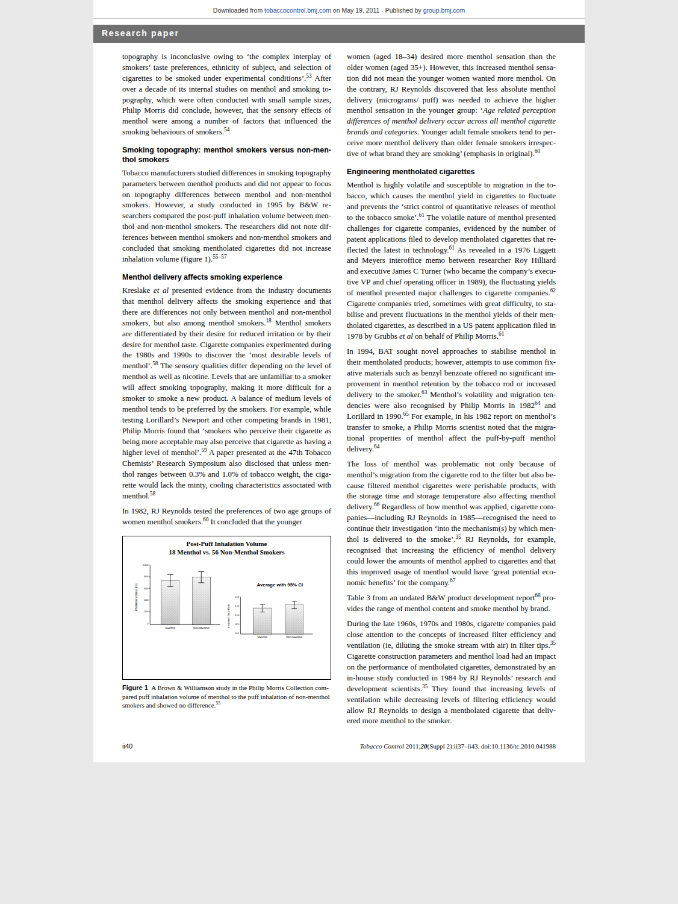Downloaded from tobaccocontrol.bmj.com on May 19, 2011 - Published by group.bmj.com
Research paper
topography is inconclusive owing to ‘the complex interplay of smokers’ taste preferences, ethnicity of subject, and selection of cigarettes to be smoked under experimental conditions’.53 After over a decade of its internal studies on menthol and smoking topography, which were often conducted with small sample sizes, Philip Morris did conclude, however, that the sensory effects of menthol were among a number of factors that influenced the smoking behaviours of smokers.54
Smoking topography: menthol smokers versus non-menthol smokers
Tobacco manufacturers studied differences in smoking topography parameters between menthol products and did not appear to focus on topography differences between menthol and non-menthol smokers. However, a study conducted in 1995 by B&W researchers compared the post-puff inhalation volume between menthol and non-menthol smokers. The researchers did not note differences between menthol smokers and non-menthol smokers and concluded that smoking mentholated cigarettes did not increase inhalation volume (figure 1).55–57
Menthol delivery affects smoking experience
Kreslake et al presented evidence from the industry documents that menthol delivery affects the smoking experience and that there are differences not only between menthol and non-menthol smokers, but also among menthol smokers.18 Menthol smokers are differentiated by their desire for reduced irritation or by their desire for menthol taste. Cigarette companies experimented during the 1980s and 1990s to discover the ‘most desirable levels of menthol’.58 The sensory qualities differ depending on the level of menthol as well as nicotine. Levels that are unfamiliar to a smoker will affect smoking topography, making it more difficult for a smoker to smoke a new product. A balance of medium levels of menthol tends to be preferred by the smokers. For example, while testing Lorillard’s Newport and other competing brands in 1981, Philip Morris found that ‘smokers who perceive their cigarette as being more acceptable may also perceive that cigarette as having a higher level of menthol’.59 A paper presented at the 47th Tobacco Chemists’ Research Symposium also disclosed that unless menthol ranges between 0.3% and 1.0% of tobacco weight, the cigarette would lack the minty, cooling characteristics associated with menthol.58
In 1982, RJ Reynolds tested the preferences of two age groups of women menthol smokers.60 It concluded that the younger
Post-Puff Inhalation Volume
18 Menthol vs. 56 Non-Menthol Smokers
1000 800 600 400 200 0 Inhalation Volume (mL) Menthol Non-Menthol Average with 95% CI 2.0 1.5 1.0 0.5 0.0 Inhalation Tidal Ratio Menthol Non-Menthol
Figure 1 A Brown & Williamson study in the Philip Morris Collection compared puff inhalation volume of menthol to the puff inhalation of non-menthol smokers and showed no difference.55
women (aged 18–34) desired more menthol sensation than the older women (aged 35+). However, this increased menthol sensation did not mean the younger women wanted more menthol. On the contrary, RJ Reynolds discovered that less absolute menthol delivery (micrograms/ puff) was needed to achieve the higher menthol sensation in the younger group: ‘Age related perception differences of menthol delivery occur across all menthol cigarette brands and categories. Younger adult female smokers tend to perceive more menthol delivery than older female smokers irrespective of what brand they are smoking’ (emphasis in original).60
Engineering mentholated cigarettes
Menthol is highly volatile and susceptible to migration in the tobacco, which causes the menthol yield in cigarettes to fluctuate and prevents the ‘strict control of quantitative releases of menthol to the tobacco smoke’.61 The volatile nature of menthol presented challenges for cigarette companies, evidenced by the number of patent applications filed to develop mentholated cigarettes that reflected the latest in technology.61 As revealed in a 1976 Liggett and Meyers interoffice memo between researcher Roy Hilliard and executive James C Turner (who became the company’s executive VP and chief operating officer in 1989), the fluctuating yields of menthol presented major challenges to cigarette companies.62 Cigarette companies tried, sometimes with great difficulty, to stabilise and prevent fluctuations in the menthol yields of their mentholated cigarettes, as described in a US patent application filed in 1978 by Grubbs et al on behalf of Philip Morris.61
In 1994, BAT sought novel approaches to stabilise menthol in their mentholated products; however, attempts to use common fixative materials such as benzyl benzoate offered no significant improvement in menthol retention by the tobacco rod or increased delivery to the smoker.63 Menthol’s volatility and migration tendencies were also recognised by Philip Morris in 198264 and Lorillard in 1990.65 For example, in his 1982 report on menthol’s transfer to smoke, a Philip Morris scientist noted that the migrational properties of menthol affect the puff-by-puff menthol delivery.64
The loss of menthol was problematic not only because of menthol’s migration from the cigarette rod to the filter but also because filtered menthol cigarettes were perishable products, with the storage time and storage temperature also affecting menthol delivery.66 Regardless of how menthol was applied, cigarette companies—including RJ Reynolds in 1985—recognised the need to continue their investigation ‘into the mechanism(s) by which menthol is delivered to the smoke’.35 RJ Reynolds, for example, recognised that increasing the efficiency of menthol delivery could lower the amounts of menthol applied to cigarettes and that this improved usage of menthol would have ‘great potential economic benefits’ for the company.67
Table 3 from an undated B&W product development report68 provides the range of menthol content and smoke menthol by brand.
During the late 1960s, 1970s and 1980s, cigarette companies paid close attention to the concepts of increased filter efficiency and ventilation (ie, diluting the smoke stream with air) in filter tips.35 Cigarette construction parameters and menthol load had an impact on the performance of mentholated cigarettes, demonstrated by an in-house study conducted in 1984 by RJ Reynolds’ research and development scientists.35 They found that increasing levels of ventilation while decreasing levels of filtering efficiency would allow RJ Reynolds to design a mentholated cigarette that delivered more menthol to the smoker.
ii40
Tobacco Control 2011; 20(Suppl 2):ii37–ii43. doi:10.1136/tc.2010.041988